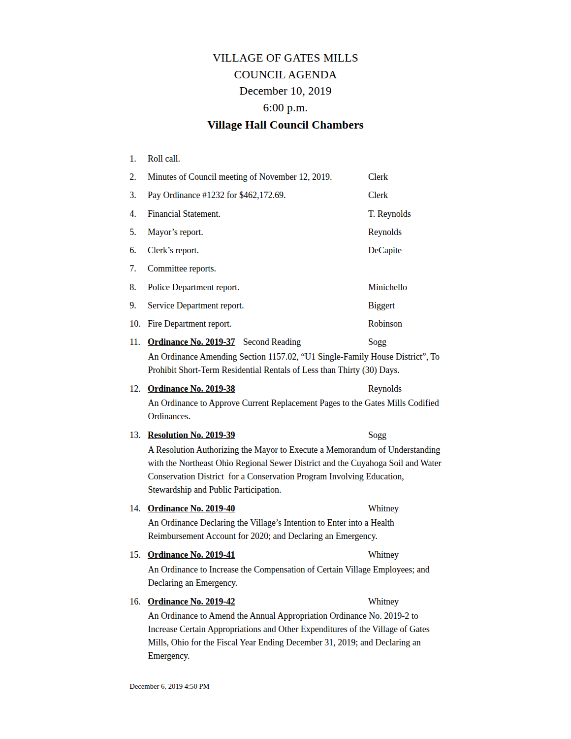VILLAGE OF GATES MILLS COUNCIL AGENDA December 10, 2019 6:00 p.m. Village Hall Council Chambers
Roll call.
Minutes of Council meeting of November 12, 2019.
Clerk
Pay Ordinance #1232 for $462,172.69.
Clerk
Financial Statement.
T. Reynolds
Mayor’s report.
Reynolds
Clerk’s report.
DeCapite
Committee reports.
Police Department report.
Minichello
Service Department report.
Biggert
Fire Department report.
Robinson
Ordinance No. 2019-37 Second Reading
Sogg
An Ordinance Amending Section 1157.02, “U1 Single-Family House District”, To Prohibit Short-Term Residential Rentals of Less than Thirty (30) Days.
Ordinance No. 2019-38
Reynolds
An Ordinance to Approve Current Replacement Pages to the Gates Mills Codified Ordinances.
Resolution No. 2019-39
Sogg
A Resolution Authorizing the Mayor to Execute a Memorandum of Understanding with the Northeast Ohio Regional Sewer District and the Cuyahoga Soil and Water Conservation District for a Conservation Program Involving Education, Stewardship and Public Participation.
Ordinance No. 2019-40
Whitney
An Ordinance Declaring the Village’s Intention to Enter into a Health Reimbursement Account for 2020; and Declaring an Emergency.
Ordinance No. 2019-41
Whitney
An Ordinance to Increase the Compensation of Certain Village Employees; and Declaring an Emergency.
Ordinance No. 2019-42
Whitney
An Ordinance to Amend the Annual Appropriation Ordinance No. 2019-2 to Increase Certain Appropriations and Other Expenditures of the Village of Gates Mills, Ohio for the Fiscal Year Ending December 31, 2019; and Declaring an Emergency.
December 6, 2019 4:50 PM